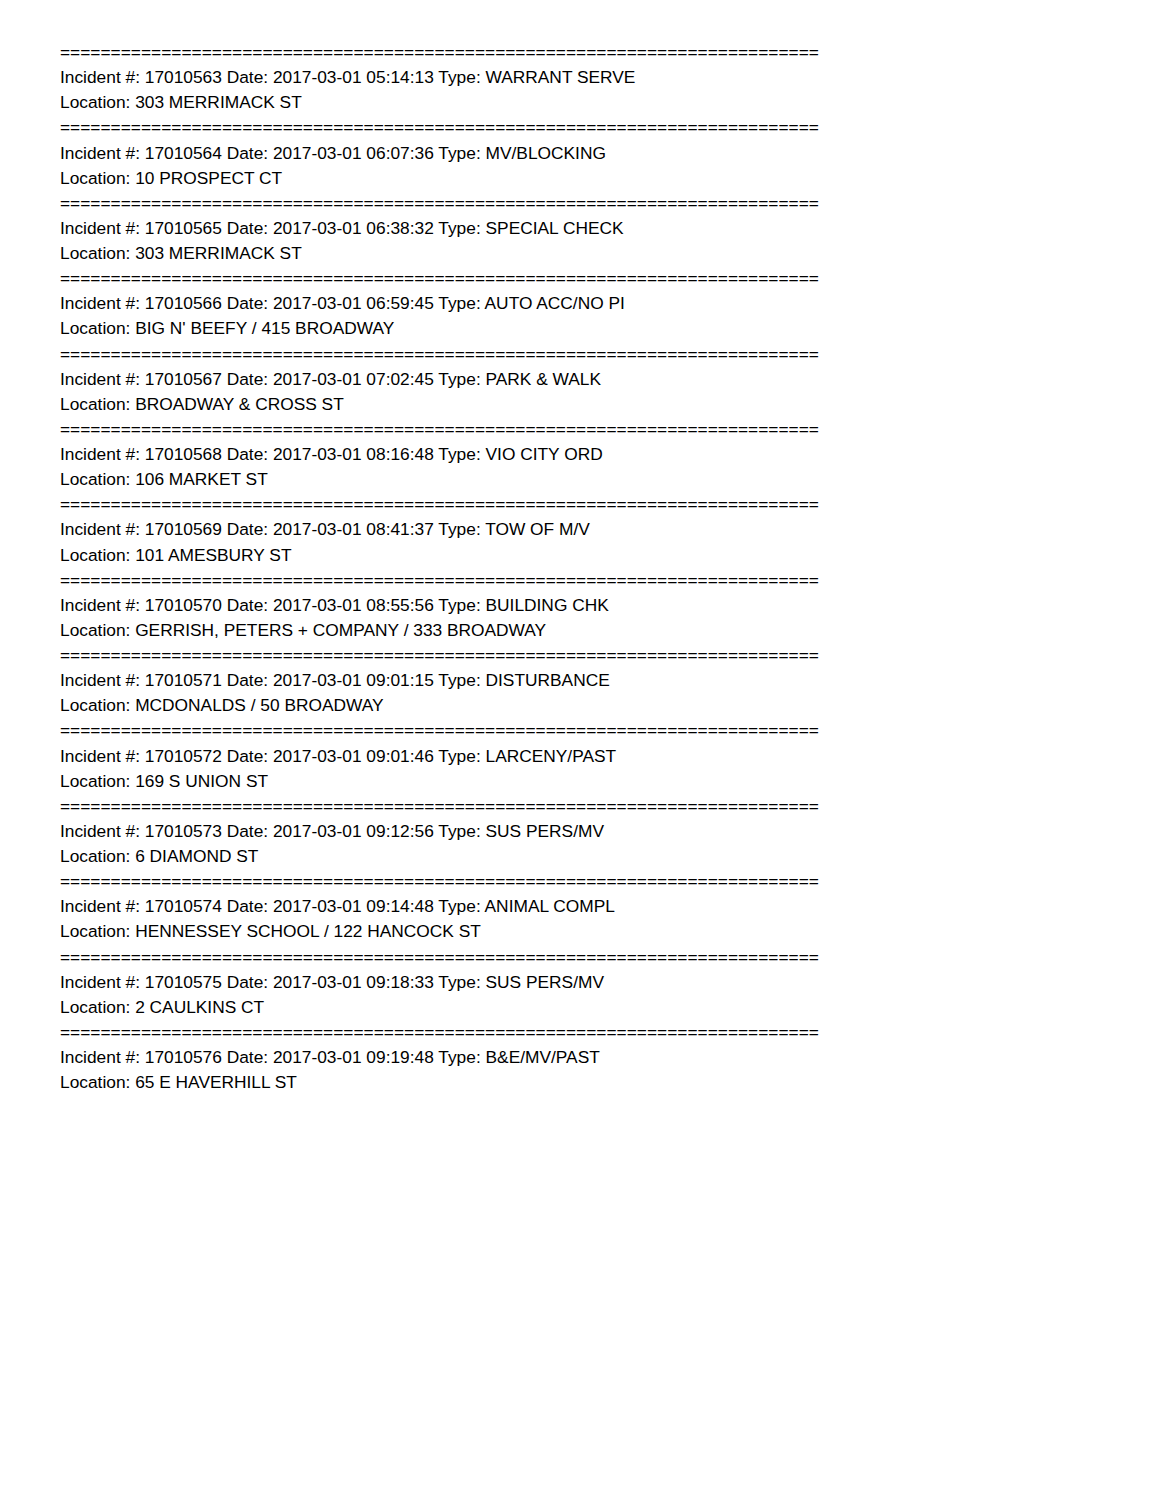===========================================================================
Incident #: 17010563 Date: 2017-03-01 05:14:13 Type: WARRANT SERVE
Location: 303 MERRIMACK ST
===========================================================================
Incident #: 17010564 Date: 2017-03-01 06:07:36 Type: MV/BLOCKING
Location: 10 PROSPECT CT
===========================================================================
Incident #: 17010565 Date: 2017-03-01 06:38:32 Type: SPECIAL CHECK
Location: 303 MERRIMACK ST
===========================================================================
Incident #: 17010566 Date: 2017-03-01 06:59:45 Type: AUTO ACC/NO PI
Location: BIG N' BEEFY / 415 BROADWAY
===========================================================================
Incident #: 17010567 Date: 2017-03-01 07:02:45 Type: PARK & WALK
Location: BROADWAY & CROSS ST
===========================================================================
Incident #: 17010568 Date: 2017-03-01 08:16:48 Type: VIO CITY ORD
Location: 106 MARKET ST
===========================================================================
Incident #: 17010569 Date: 2017-03-01 08:41:37 Type: TOW OF M/V
Location: 101 AMESBURY ST
===========================================================================
Incident #: 17010570 Date: 2017-03-01 08:55:56 Type: BUILDING CHK
Location: GERRISH, PETERS + COMPANY / 333 BROADWAY
===========================================================================
Incident #: 17010571 Date: 2017-03-01 09:01:15 Type: DISTURBANCE
Location: MCDONALDS / 50 BROADWAY
===========================================================================
Incident #: 17010572 Date: 2017-03-01 09:01:46 Type: LARCENY/PAST
Location: 169 S UNION ST
===========================================================================
Incident #: 17010573 Date: 2017-03-01 09:12:56 Type: SUS PERS/MV
Location: 6 DIAMOND ST
===========================================================================
Incident #: 17010574 Date: 2017-03-01 09:14:48 Type: ANIMAL COMPL
Location: HENNESSEY SCHOOL / 122 HANCOCK ST
===========================================================================
Incident #: 17010575 Date: 2017-03-01 09:18:33 Type: SUS PERS/MV
Location: 2 CAULKINS CT
===========================================================================
Incident #: 17010576 Date: 2017-03-01 09:19:48 Type: B&E/MV/PAST
Location: 65 E HAVERHILL ST